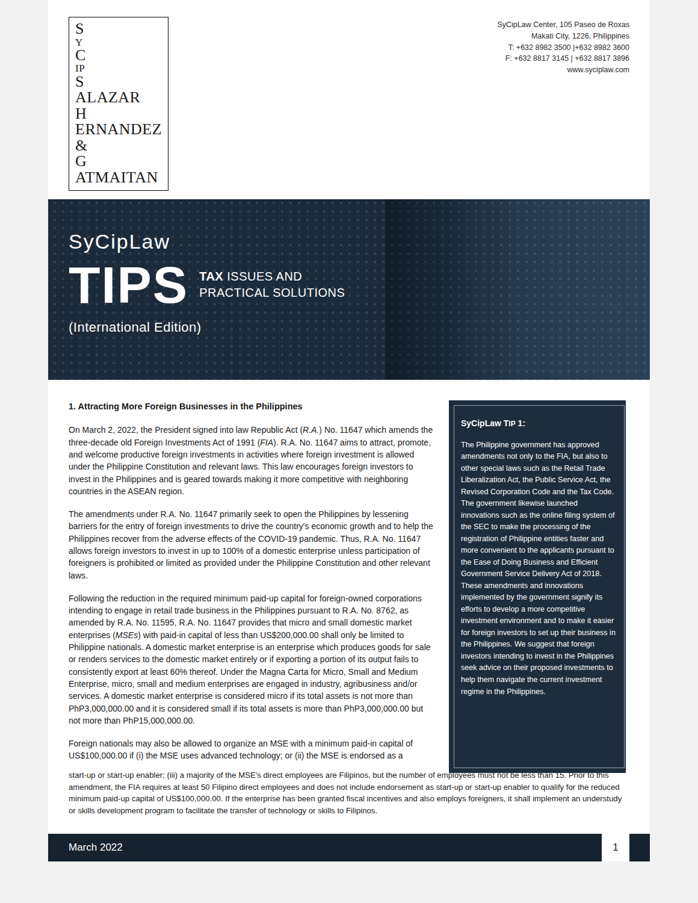SYCIP SALAZAR HERNANDEZ &GATMAITAN
SyCipLaw Center, 105 Paseo de Roxas
Makati City, 1226, Philippines
T: +632 8982 3500 |+632 8982 3600
F: +632 8817 3145 | +632 8817 3896
www.syciplaw.com
SyCipLaw
TIPS
TAX ISSUES AND
PRACTICAL SOLUTIONS
(International Edition)
1. Attracting More Foreign Businesses in the Philippines
On March 2, 2022, the President signed into law Republic Act (R.A.) No. 11647 which amends the three-decade old Foreign Investments Act of 1991 (FIA). R.A. No. 11647 aims to attract, promote, and welcome productive foreign investments in activities where foreign investment is allowed under the Philippine Constitution and relevant laws. This law encourages foreign investors to invest in the Philippines and is geared towards making it more competitive with neighboring countries in the ASEAN region.
The amendments under R.A. No. 11647 primarily seek to open the Philippines by lessening barriers for the entry of foreign investments to drive the country's economic growth and to help the Philippines recover from the adverse effects of the COVID-19 pandemic. Thus, R.A. No. 11647 allows foreign investors to invest in up to 100% of a domestic enterprise unless participation of foreigners is prohibited or limited as provided under the Philippine Constitution and other relevant laws.
Following the reduction in the required minimum paid-up capital for foreign-owned corporations intending to engage in retail trade business in the Philippines pursuant to R.A. No. 8762, as amended by R.A. No. 11595, R.A. No. 11647 provides that micro and small domestic market enterprises (MSEs) with paid-in capital of less than US$200,000.00 shall only be limited to Philippine nationals. A domestic market enterprise is an enterprise which produces goods for sale or renders services to the domestic market entirely or if exporting a portion of its output fails to consistently export at least 60% thereof. Under the Magna Carta for Micro, Small and Medium Enterprise, micro, small and medium enterprises are engaged in industry, agribusiness and/or services. A domestic market enterprise is considered micro if its total assets is not more than PhP3,000,000.00 and it is considered small if its total assets is more than PhP3,000,000.00 but not more than PhP15,000,000.00.
Foreign nationals may also be allowed to organize an MSE with a minimum paid-in capital of US$100,000.00 if (i) the MSE uses advanced technology; or (ii) the MSE is endorsed as a
SyCipLaw TIP 1:
The Philippine government has approved amendments not only to the FIA, but also to other special laws such as the Retail Trade Liberalization Act, the Public Service Act, the Revised Corporation Code and the Tax Code. The government likewise launched innovations such as the online filing system of the SEC to make the processing of the registration of Philippine entities faster and more convenient to the applicants pursuant to the Ease of Doing Business and Efficient Government Service Delivery Act of 2018. These amendments and innovations implemented by the government signify its efforts to develop a more competitive investment environment and to make it easier for foreign investors to set up their business in the Philippines. We suggest that foreign investors intending to invest in the Philippines seek advice on their proposed investments to help them navigate the current investment regime in the Philippines.
start-up or start-up enabler; (iii) a majority of the MSE's direct employees are Filipinos, but the number of employees must not be less than 15. Prior to this amendment, the FIA requires at least 50 Filipino direct employees and does not include endorsement as start-up or start-up enabler to qualify for the reduced minimum paid-up capital of US$100,000.00. If the enterprise has been granted fiscal incentives and also employs foreigners, it shall implement an understudy or skills development program to facilitate the transfer of technology or skills to Filipinos.
March 2022
1